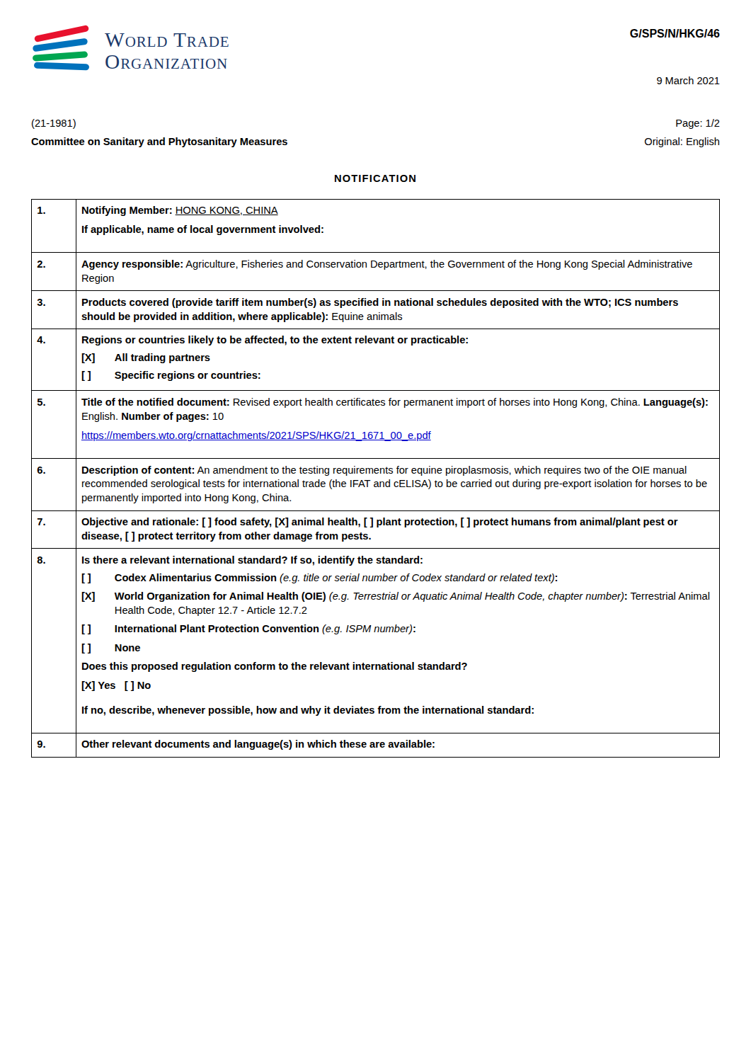World Trade Organization
G/SPS/N/HKG/46
9 March 2021
(21-1981)
Page: 1/2
Committee on Sanitary and Phytosanitary Measures
Original: English
NOTIFICATION
| 1. | Notifying Member: HONG KONG, CHINA If applicable, name of local government involved: |
| 2. | Agency responsible: Agriculture, Fisheries and Conservation Department, the Government of the Hong Kong Special Administrative Region |
| 3. | Products covered (provide tariff item number(s) as specified in national schedules deposited with the WTO; ICS numbers should be provided in addition, where applicable): Equine animals |
| 4. | Regions or countries likely to be affected, to the extent relevant or practicable: [X] All trading partners [ ] Specific regions or countries: |
| 5. | Title of the notified document: Revised export health certificates for permanent import of horses into Hong Kong, China. Language(s): English. Number of pages: 10 https://members.wto.org/crnattachments/2021/SPS/HKG/21_1671_00_e.pdf |
| 6. | Description of content: An amendment to the testing requirements for equine piroplasmosis, which requires two of the OIE manual recommended serological tests for international trade (the IFAT and cELISA) to be carried out during pre-export isolation for horses to be permanently imported into Hong Kong, China. |
| 7. | Objective and rationale: [ ] food safety, [X] animal health, [ ] plant protection, [ ] protect humans from animal/plant pest or disease, [ ] protect territory from other damage from pests. |
| 8. | Is there a relevant international standard? If so, identify the standard: [ ] Codex Alimentarius Commission (e.g. title or serial number of Codex standard or related text) : [X] World Organization for Animal Health (OIE) (e.g. Terrestrial or Aquatic Animal Health Code, chapter number) : Terrestrial Animal Health Code, Chapter 12.7 - Article 12.7.2 [ ] International Plant Protection Convention (e.g. ISPM number) : [ ] None Does this proposed regulation conform to the relevant international standard? [X] Yes [ ] No If no, describe, whenever possible, how and why it deviates from the international standard: |
| 9. | Other relevant documents and language(s) in which these are available: |